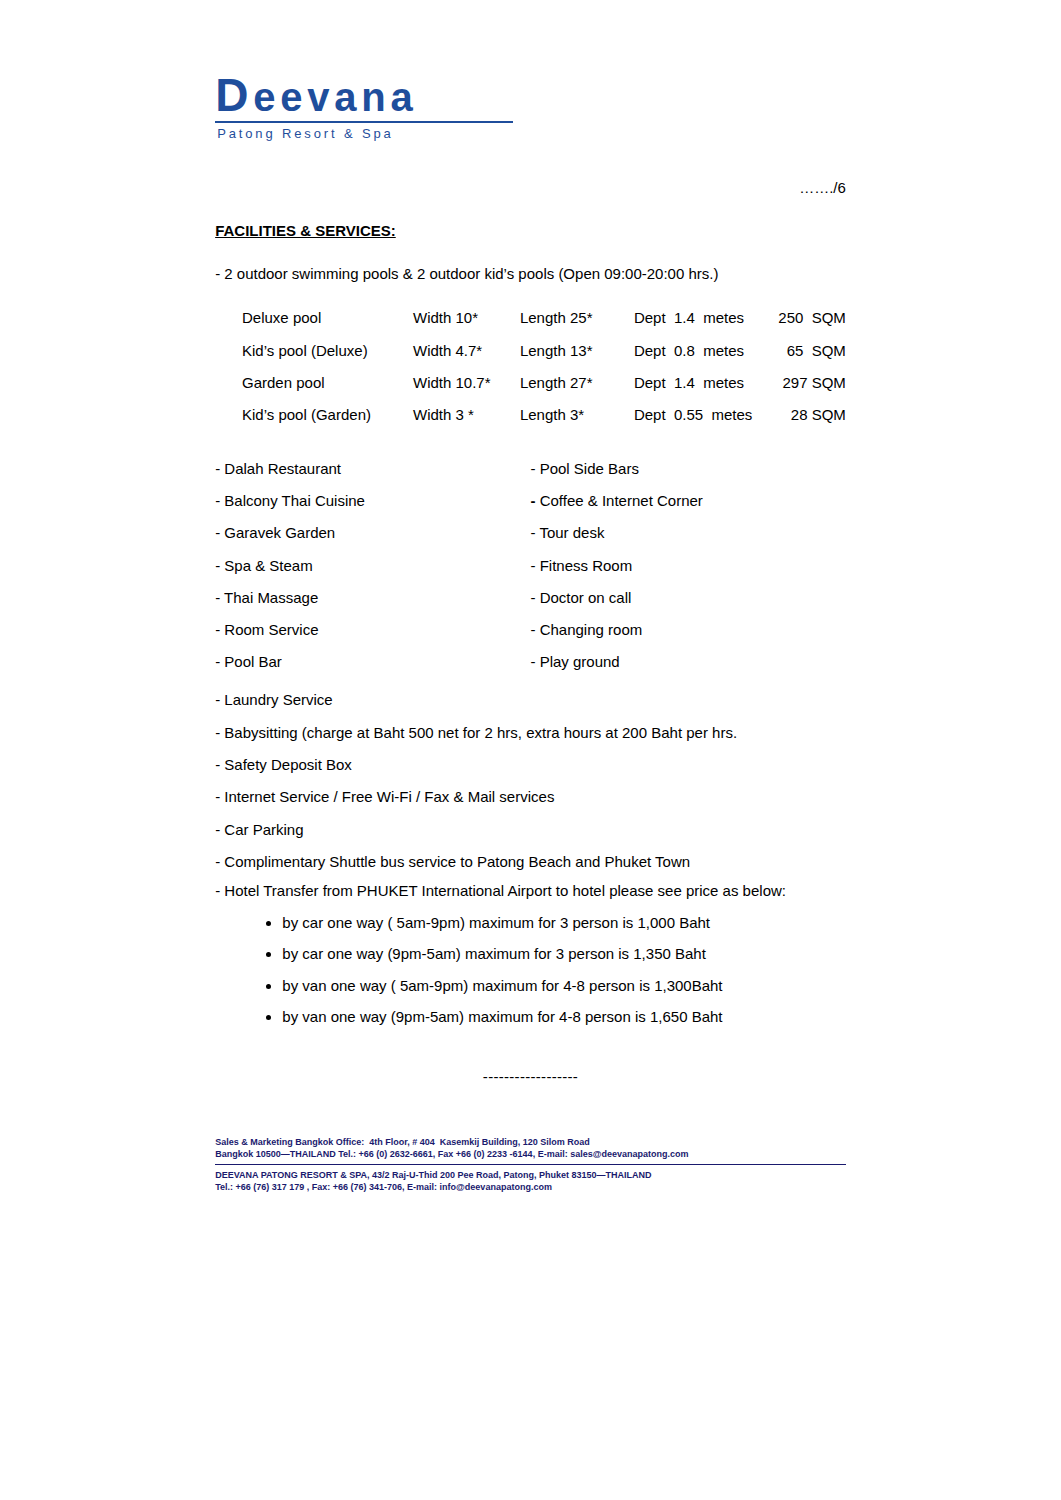Deevana
Patong Resort & Spa
……./6
FACILITIES & SERVICES:
- 2 outdoor swimming pools & 2 outdoor kid’s pools (Open 09:00-20:00 hrs.)
| Deluxe pool | Width 10* | Length 25* | Dept 1.4 metes | 250 SQM |
| Kid’s pool (Deluxe) | Width 4.7* | Length 13* | Dept 0.8 metes | 65 SQM |
| Garden pool | Width 10.7* | Length 27* | Dept 1.4 metes | 297 SQM |
| Kid’s pool (Garden) | Width 3 * | Length 3* | Dept 0.55 metes | 28 SQM |
| - Dalah Restaurant | - Pool Side Bars |
| - Balcony Thai Cuisine | - Coffee & Internet Corner |
| - Garavek Garden | - Tour desk |
| - Spa & Steam | - Fitness Room |
| - Thai Massage | - Doctor on call |
| - Room Service | - Changing room |
| - Pool Bar | - Play ground |
- Laundry Service
- Babysitting (charge at Baht 500 net for 2 hrs, extra hours at 200 Baht per hrs.
- Safety Deposit Box
- Internet Service / Free Wi-Fi / Fax & Mail services
- Car Parking
- Complimentary Shuttle bus service to Patong Beach and Phuket Town
- Hotel Transfer from PHUKET International Airport to hotel please see price as below:
by car one way ( 5am-9pm) maximum for 3 person is 1,000 Baht
by car one way (9pm-5am) maximum for 3 person is 1,350 Baht
by van one way ( 5am-9pm) maximum for 4-8 person is 1,300Baht
by van one way (9pm-5am) maximum for 4-8 person is 1,650 Baht
------------------
Sales & Marketing Bangkok Office: 4th Floor, # 404 Kasemkij Building, 120 Silom Road
Bangkok 10500—THAILAND Tel.: +66 (0) 2632-6661, Fax +66 (0) 2233 -6144, E-mail: sales@deevanapatong.com
DEEVANA PATONG RESORT & SPA, 43/2 Raj-U-Thid 200 Pee Road, Patong, Phuket 83150—THAILAND
Tel.: +66 (76) 317 179 , Fax: +66 (76) 341-706, E-mail: info@deevanapatong.com